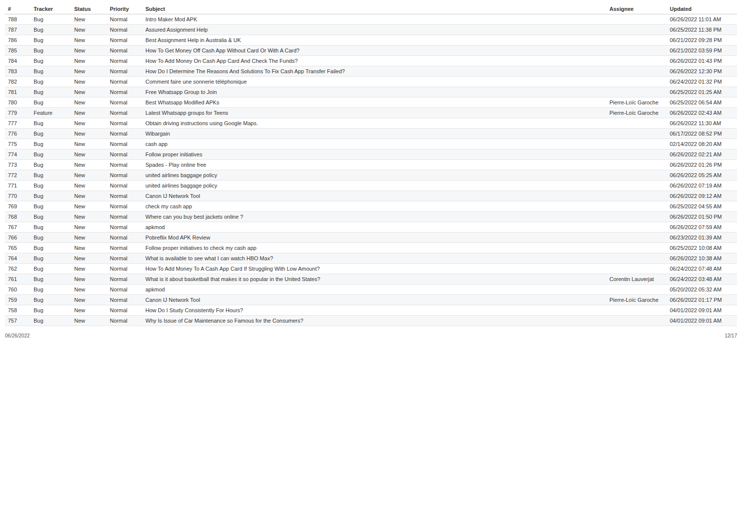| # | Tracker | Status | Priority | Subject | Assignee | Updated |
| --- | --- | --- | --- | --- | --- | --- |
| 788 | Bug | New | Normal | Intro Maker Mod APK | | 06/26/2022 11:01 AM |
| 787 | Bug | New | Normal | Assured Assignment Help | | 06/25/2022 11:38 PM |
| 786 | Bug | New | Normal | Best Assignment Help in Australia & UK | | 06/21/2022 09:28 PM |
| 785 | Bug | New | Normal | How To Get Money Off Cash App Without Card Or With A Card? | | 06/21/2022 03:59 PM |
| 784 | Bug | New | Normal | How To Add Money On Cash App Card And Check The Funds? | | 06/26/2022 01:43 PM |
| 783 | Bug | New | Normal | How Do I Determine The Reasons And Solutions To Fix Cash App Transfer Failed? | | 06/26/2022 12:30 PM |
| 782 | Bug | New | Normal | Comment faire une sonnerie téléphonique | | 06/24/2022 01:32 PM |
| 781 | Bug | New | Normal | Free Whatsapp Group to Join | | 06/25/2022 01:25 AM |
| 780 | Bug | New | Normal | Best Whatsapp Modified APKs | Pierre-Loïc Garoche | 06/25/2022 06:54 AM |
| 779 | Feature | New | Normal | Latest Whatsapp groups for Teens | Pierre-Loïc Garoche | 06/26/2022 02:43 AM |
| 777 | Bug | New | Normal | Obtain driving instructions using Google Maps. | | 06/26/2022 11:30 AM |
| 776 | Bug | New | Normal | Wibargain | | 06/17/2022 08:52 PM |
| 775 | Bug | New | Normal | cash app | | 02/14/2022 08:20 AM |
| 774 | Bug | New | Normal | Follow proper initiatives | | 06/26/2022 02:21 AM |
| 773 | Bug | New | Normal | Spades - Play online free | | 06/26/2022 01:26 PM |
| 772 | Bug | New | Normal | united airlines baggage policy | | 06/26/2022 05:25 AM |
| 771 | Bug | New | Normal | united airlines baggage policy | | 06/26/2022 07:19 AM |
| 770 | Bug | New | Normal | Canon IJ Network Tool | | 06/26/2022 09:12 AM |
| 769 | Bug | New | Normal | check my cash app | | 06/25/2022 04:55 AM |
| 768 | Bug | New | Normal | Where can you buy best jackets online ? | | 06/26/2022 01:50 PM |
| 767 | Bug | New | Normal | apkmod | | 06/26/2022 07:59 AM |
| 766 | Bug | New | Normal | Pobreflix Mod APK Review | | 06/23/2022 01:39 AM |
| 765 | Bug | New | Normal | Follow proper initiatives to check my cash app | | 06/25/2022 10:08 AM |
| 764 | Bug | New | Normal | What is available to see what I can watch HBO Max? | | 06/26/2022 10:38 AM |
| 762 | Bug | New | Normal | How To Add Money To A Cash App Card If Struggling With Low Amount? | | 06/24/2022 07:48 AM |
| 761 | Bug | New | Normal | What is it about basketball that makes it so popular in the United States? | Corentin Lauverjat | 06/24/2022 03:48 AM |
| 760 | Bug | New | Normal | apkmod | | 05/20/2022 05:32 AM |
| 759 | Bug | New | Normal | Canon IJ Network Tool | Pierre-Loïc Garoche | 06/26/2022 01:17 PM |
| 758 | Bug | New | Normal | How Do I Study Consistently For Hours? | | 04/01/2022 09:01 AM |
| 757 | Bug | New | Normal | Why Is Issue of Car Maintenance so Famous for the Consumers? | | 04/01/2022 09:01 AM |
06/26/2022 12/17